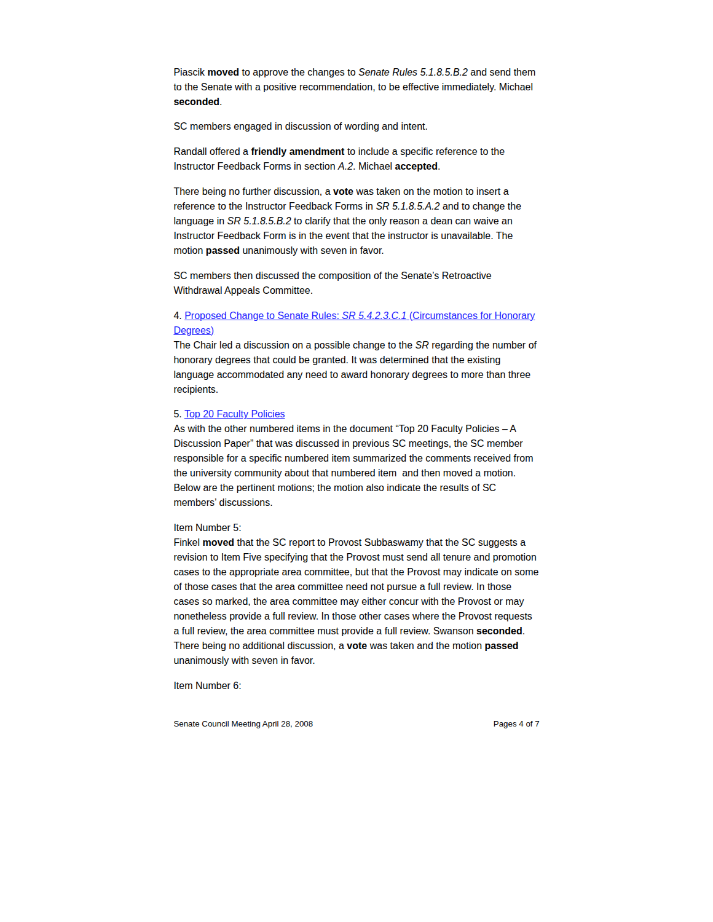Piascik moved to approve the changes to Senate Rules 5.1.8.5.B.2 and send them to the Senate with a positive recommendation, to be effective immediately. Michael seconded.
SC members engaged in discussion of wording and intent.
Randall offered a friendly amendment to include a specific reference to the Instructor Feedback Forms in section A.2. Michael accepted.
There being no further discussion, a vote was taken on the motion to insert a reference to the Instructor Feedback Forms in SR 5.1.8.5.A.2 and to change the language in SR 5.1.8.5.B.2 to clarify that the only reason a dean can waive an Instructor Feedback Form is in the event that the instructor is unavailable. The motion passed unanimously with seven in favor.
SC members then discussed the composition of the Senate’s Retroactive Withdrawal Appeals Committee.
4. Proposed Change to Senate Rules: SR 5.4.2.3.C.1 (Circumstances for Honorary Degrees)
The Chair led a discussion on a possible change to the SR regarding the number of honorary degrees that could be granted. It was determined that the existing language accommodated any need to award honorary degrees to more than three recipients.
5. Top 20 Faculty Policies
As with the other numbered items in the document “Top 20 Faculty Policies – A Discussion Paper” that was discussed in previous SC meetings, the SC member responsible for a specific numbered item summarized the comments received from the university community about that numbered item and then moved a motion. Below are the pertinent motions; the motion also indicate the results of SC members’ discussions.
Item Number 5:
Finkel moved that the SC report to Provost Subbaswamy that the SC suggests a revision to Item Five specifying that the Provost must send all tenure and promotion cases to the appropriate area committee, but that the Provost may indicate on some of those cases that the area committee need not pursue a full review. In those cases so marked, the area committee may either concur with the Provost or may nonetheless provide a full review. In those other cases where the Provost requests a full review, the area committee must provide a full review. Swanson seconded. There being no additional discussion, a vote was taken and the motion passed unanimously with seven in favor.
Item Number 6:
Senate Council Meeting April 28, 2008 Pages 4 of 7